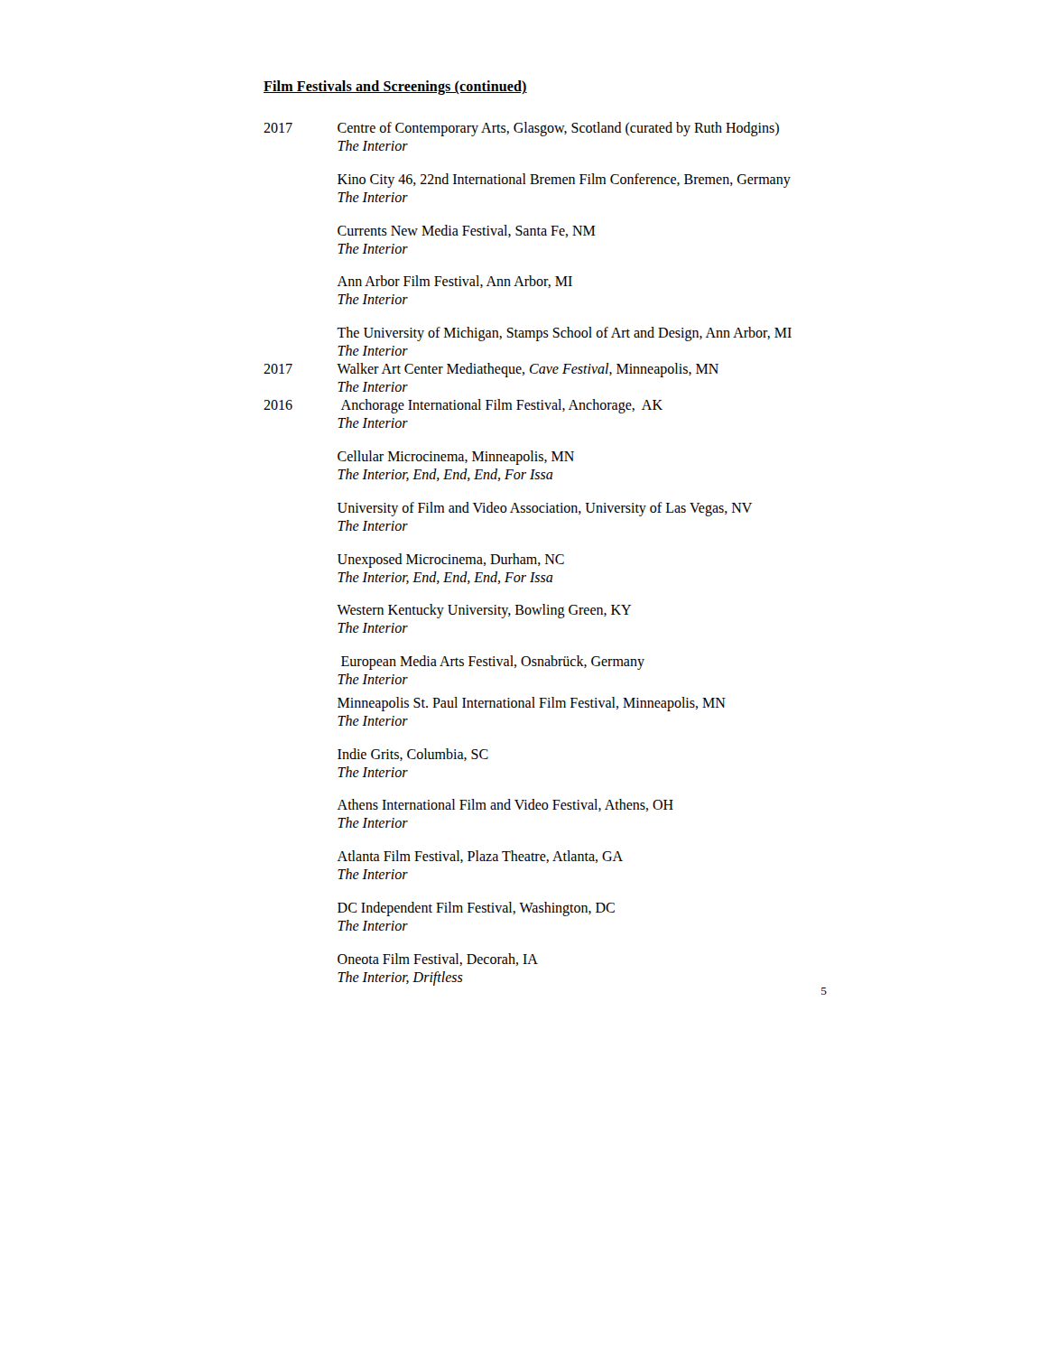Film Festivals and Screenings (continued)
| 2017 | Centre of Contemporary Arts, Glasgow, Scotland (curated by Ruth Hodgins) The Interior Kino City 46, 22nd International Bremen Film Conference, Bremen, Germany The Interior Currents New Media Festival, Santa Fe, NM The Interior Ann Arbor Film Festival, Ann Arbor, MI The Interior The University of Michigan, Stamps School of Art and Design, Ann Arbor, MI The Interior |
| 2017 | Walker Art Center Mediatheque, Cave Festival , Minneapolis, MN The Interior |
| 2016 | Anchorage International Film Festival, Anchorage, AK The Interior Cellular Microcinema, Minneapolis, MN The Interior, End, End, End, For Issa University of Film and Video Association, University of Las Vegas, NV The Interior Unexposed Microcinema, Durham, NC The Interior, End, End, End, For Issa Western Kentucky University, Bowling Green, KY The Interior European Media Arts Festival, Osnabrück, Germany The Interior Minneapolis St. Paul International Film Festival, Minneapolis, MN The Interior Indie Grits, Columbia, SC The Interior Athens International Film and Video Festival, Athens, OH The Interior Atlanta Film Festival, Plaza Theatre, Atlanta, GA The Interior DC Independent Film Festival, Washington, DC The Interior Oneota Film Festival, Decorah, IA The Interior, Driftless |
5